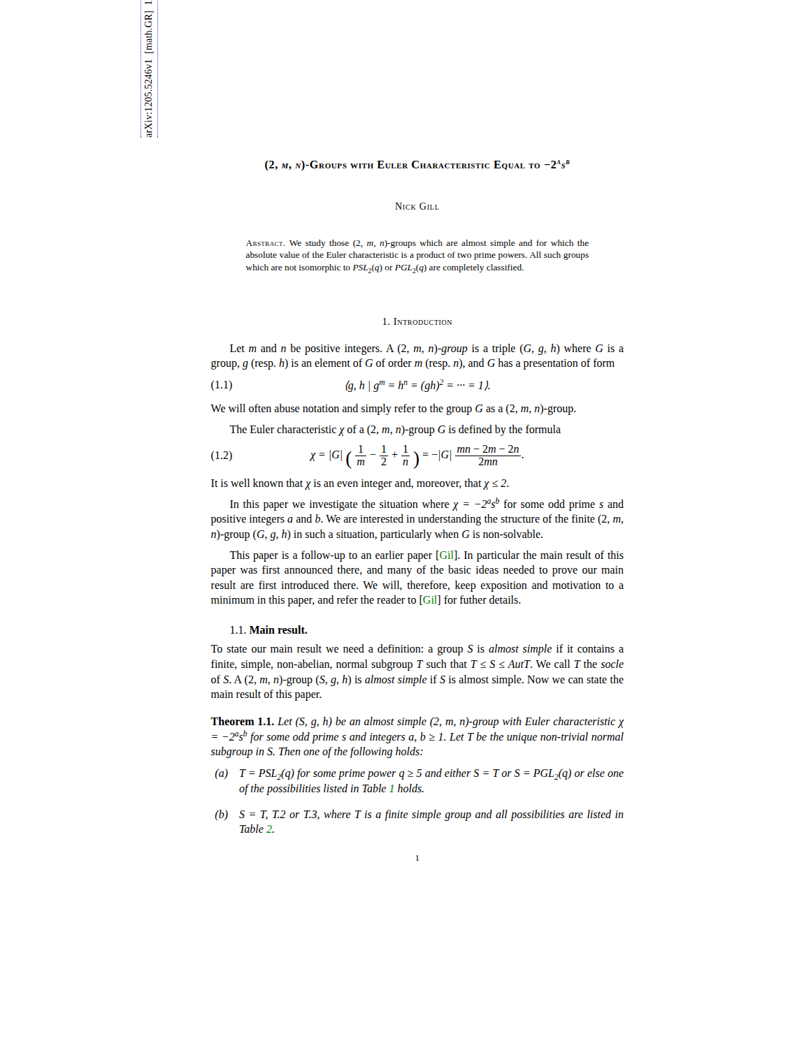arXiv:1205.5246v1 [math.GR] 17 May 2012
(2, m, n)-Groups with Euler Characteristic Equal to −2asb
Nick Gill
Abstract. We study those (2, m, n)-groups which are almost simple and for which the absolute value of the Euler characteristic is a product of two prime powers. All such groups which are not isomorphic to PSL2(q) or PGL2(q) are completely classified.
1. Introduction
Let m and n be positive integers. A (2, m, n)-group is a triple (G, g, h) where G is a group, g (resp. h) is an element of G of order m (resp. n), and G has a presentation of form
(1.1) ⟨g, h | gm = hn = (gh)2 = ··· = 1⟩.
We will often abuse notation and simply refer to the group G as a (2, m, n)-group.
The Euler characteristic χ of a (2, m, n)-group G is defined by the formula
(1.2) χ = |G| ( 1 m − 12 + 1 n ) = −|G| mn − 2m − 2n 2mn.
It is well known that χ is an even integer and, moreover, that χ ≤ 2.
In this paper we investigate the situation where χ = −2asb for some odd prime s and positive integers a and b. We are interested in understanding the structure of the finite (2, m, n)-group (G, g, h) in such a situation, particularly when G is non-solvable.
This paper is a follow-up to an earlier paper [Gil]. In particular the main result of this paper was first announced there, and many of the basic ideas needed to prove our main result are first introduced there. We will, therefore, keep exposition and motivation to a minimum in this paper, and refer the reader to [Gil] for futher details.
1.1. Main result.
To state our main result we need a definition: a group S is almost simple if it contains a finite, simple, non-abelian, normal subgroup T such that T ≤ S ≤ AutT. We call T the socle of S. A (2, m, n)-group (S, g, h) is almost simple if S is almost simple. Now we can state the main result of this paper.
Theorem 1.1. Let (S, g, h) be an almost simple (2, m, n)-group with Euler characteristic χ = −2asb for some odd prime s and integers a, b ≥ 1. Let T be the unique non-trivial normal subgroup in S. Then one of the following holds:
(a) T = PSL2(q) for some prime power q ≥ 5 and either S = T or S = PGL2(q) or else one of the possibilities listed in Table 1 holds.
(b) S = T, T.2 or T.3, where T is a finite simple group and all possibilities are listed in Table 2.
1